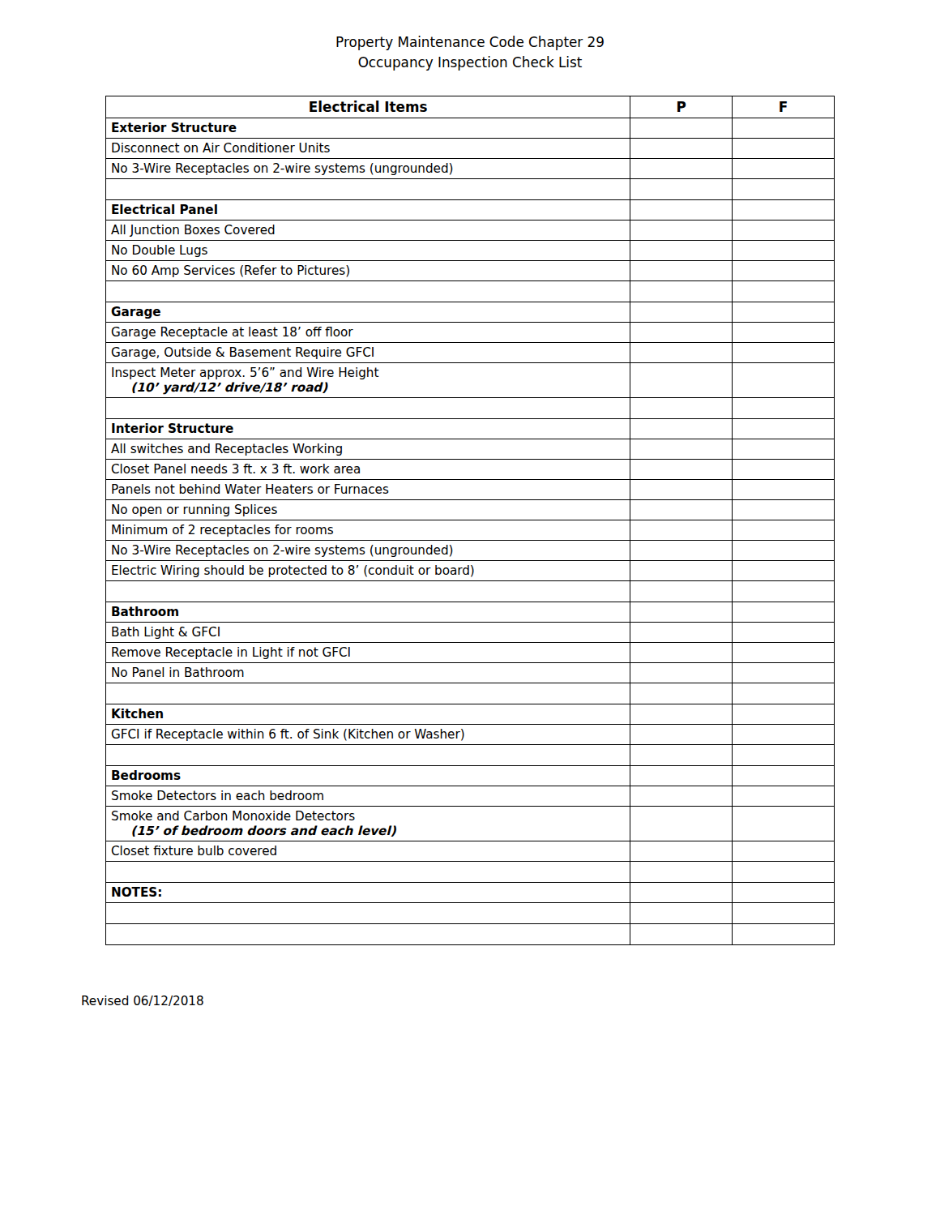Property Maintenance Code Chapter 29
Occupancy Inspection Check List
Electrical Items inspection checklist with Pass and Fail columns
| Electrical Items | P | F |
| --- | --- | --- |
| Exterior Structure | | |
| Disconnect on Air Conditioner Units | | |
| No 3-Wire Receptacles on 2-wire systems (ungrounded) | | |
| Electrical Panel | | |
| All Junction Boxes Covered | | |
| No Double Lugs | | |
| No 60 Amp Services (Refer to Pictures) | | |
| Garage | | |
| Garage Receptacle at least 18’ off floor | | |
| Garage, Outside & Basement Require GFCI | | |
| Inspect Meter approx. 5’6” and Wire Height (10’ yard/12’ drive/18’ road) | | |
| Interior Structure | | |
| All switches and Receptacles Working | | |
| Closet Panel needs 3 ft. x 3 ft. work area | | |
| Panels not behind Water Heaters or Furnaces | | |
| No open or running Splices | | |
| Minimum of 2 receptacles for rooms | | |
| No 3-Wire Receptacles on 2-wire systems (ungrounded) | | |
| Electric Wiring should be protected to 8’ (conduit or board) | | |
| Bathroom | | |
| Bath Light & GFCI | | |
| Remove Receptacle in Light if not GFCI | | |
| No Panel in Bathroom | | |
| Kitchen | | |
| GFCI if Receptacle within 6 ft. of Sink (Kitchen or Washer) | | |
| Bedrooms | | |
| Smoke Detectors in each bedroom | | |
| Smoke and Carbon Monoxide Detectors (15’ of bedroom doors and each level) | | |
| Closet fixture bulb covered | | |
| NOTES: | | |
Revised 06/12/2018